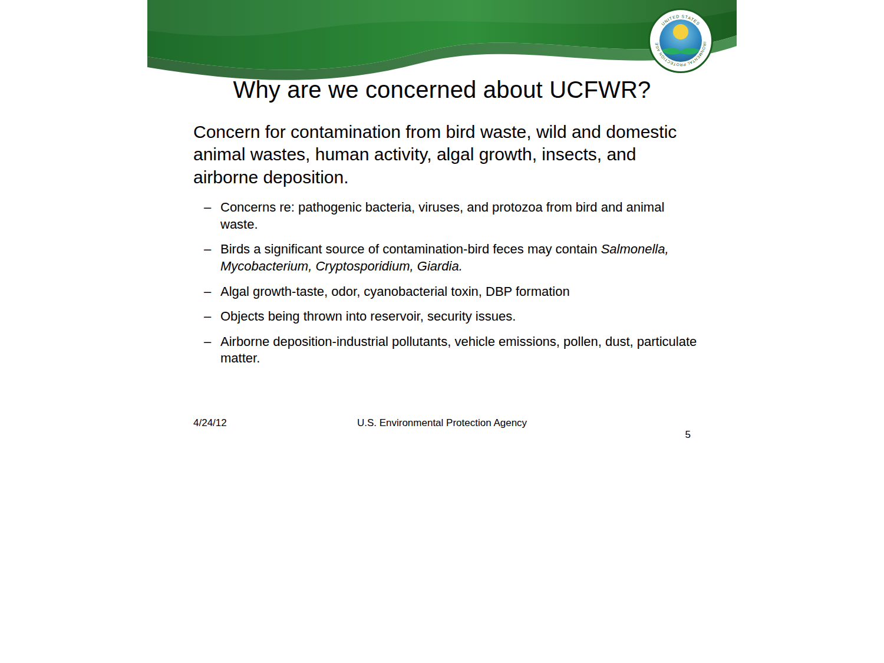UNITED STATES ENVIRONMENTAL PROTECTION AGENCY
Why are we concerned about UCFWR?
Concern for contamination from bird waste, wild and domestic animal wastes, human activity, algal growth, insects, and airborne deposition.
Concerns re: pathogenic bacteria, viruses, and protozoa from bird and animal waste.
Birds a significant source of contamination-bird feces may contain Salmonella, Mycobacterium, Cryptosporidium, Giardia.
Algal growth-taste, odor, cyanobacterial toxin, DBP formation
Objects being thrown into reservoir, security issues.
Airborne deposition-industrial pollutants, vehicle emissions, pollen, dust, particulate matter.
4/24/12
U.S. Environmental Protection Agency
5